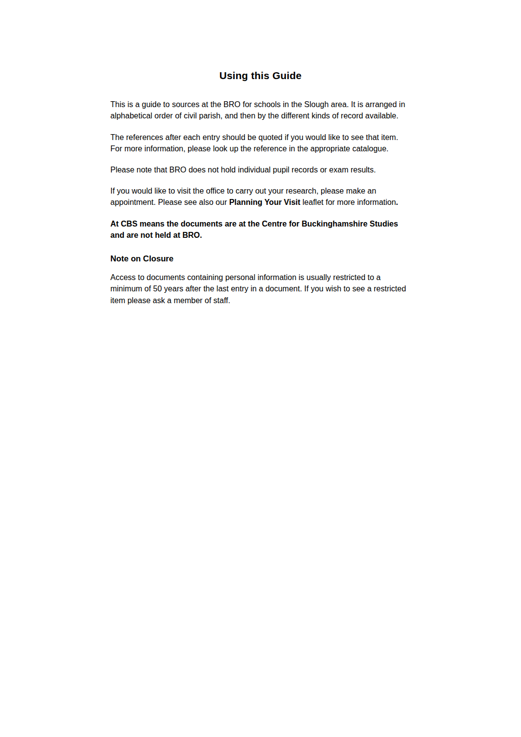Using this Guide
This is a guide to sources at the BRO for schools in the Slough area. It is arranged in alphabetical order of civil parish, and then by the different kinds of record available.
The references after each entry should be quoted if you would like to see that item. For more information, please look up the reference in the appropriate catalogue.
Please note that BRO does not hold individual pupil records or exam results.
If you would like to visit the office to carry out your research, please make an appointment. Please see also our Planning Your Visit leaflet for more information.
At CBS means the documents are at the Centre for Buckinghamshire Studies and are not held at BRO.
Note on Closure
Access to documents containing personal information is usually restricted to a minimum of 50 years after the last entry in a document. If you wish to see a restricted item please ask a member of staff.